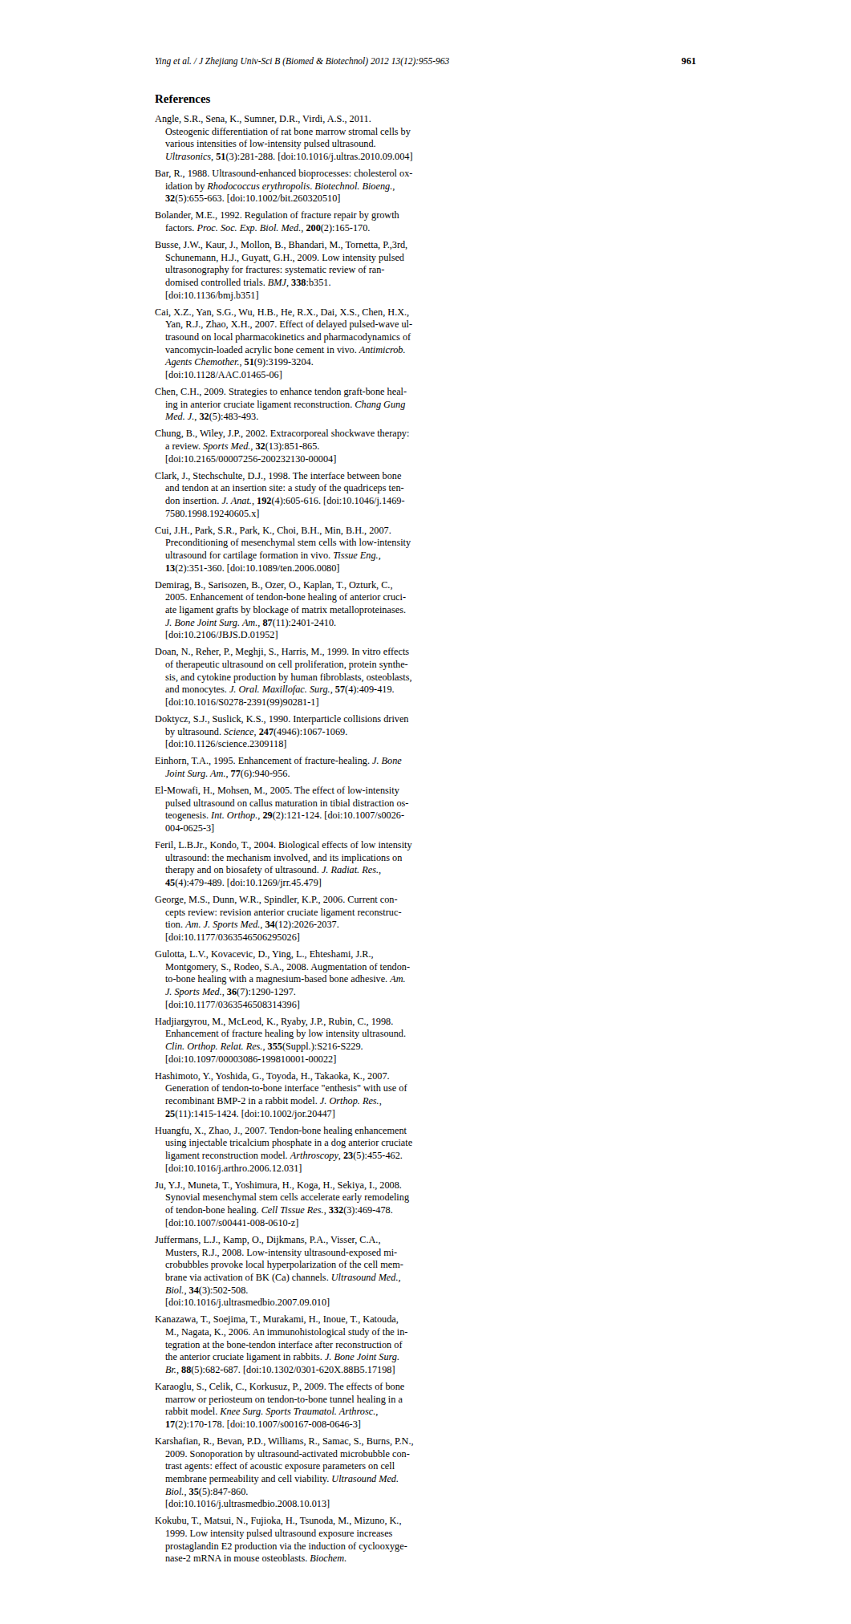Ying et al. / J Zhejiang Univ-Sci B (Biomed & Biotechnol) 2012 13(12):955-963 961
References
Angle, S.R., Sena, K., Sumner, D.R., Virdi, A.S., 2011. Osteogenic differentiation of rat bone marrow stromal cells by various intensities of low-intensity pulsed ultrasound. Ultrasonics, 51(3):281-288. [doi:10.1016/j.ultras.2010.09.004]
Bar, R., 1988. Ultrasound-enhanced bioprocesses: cholesterol oxidation by Rhodococcus erythropolis. Biotechnol. Bioeng., 32(5):655-663. [doi:10.1002/bit.260320510]
Bolander, M.E., 1992. Regulation of fracture repair by growth factors. Proc. Soc. Exp. Biol. Med., 200(2):165-170.
Busse, J.W., Kaur, J., Mollon, B., Bhandari, M., Tornetta, P.,3rd, Schunemann, H.J., Guyatt, G.H., 2009. Low intensity pulsed ultrasonography for fractures: systematic review of randomised controlled trials. BMJ, 338:b351. [doi:10.1136/bmj.b351]
Cai, X.Z., Yan, S.G., Wu, H.B., He, R.X., Dai, X.S., Chen, H.X., Yan, R.J., Zhao, X.H., 2007. Effect of delayed pulsed-wave ultrasound on local pharmacokinetics and pharmacodynamics of vancomycin-loaded acrylic bone cement in vivo. Antimicrob. Agents Chemother., 51(9):3199-3204. [doi:10.1128/AAC.01465-06]
Chen, C.H., 2009. Strategies to enhance tendon graft-bone healing in anterior cruciate ligament reconstruction. Chang Gung Med. J., 32(5):483-493.
Chung, B., Wiley, J.P., 2002. Extracorporeal shockwave therapy: a review. Sports Med., 32(13):851-865. [doi:10.2165/00007256-200232130-00004]
Clark, J., Stechschulte, D.J., 1998. The interface between bone and tendon at an insertion site: a study of the quadriceps tendon insertion. J. Anat., 192(4):605-616. [doi:10.1046/j.1469-7580.1998.19240605.x]
Cui, J.H., Park, S.R., Park, K., Choi, B.H., Min, B.H., 2007. Preconditioning of mesenchymal stem cells with low-intensity ultrasound for cartilage formation in vivo. Tissue Eng., 13(2):351-360. [doi:10.1089/ten.2006.0080]
Demirag, B., Sarisozen, B., Ozer, O., Kaplan, T., Ozturk, C., 2005. Enhancement of tendon-bone healing of anterior cruciate ligament grafts by blockage of matrix metalloproteinases. J. Bone Joint Surg. Am., 87(11):2401-2410. [doi:10.2106/JBJS.D.01952]
Doan, N., Reher, P., Meghji, S., Harris, M., 1999. In vitro effects of therapeutic ultrasound on cell proliferation, protein synthesis, and cytokine production by human fibroblasts, osteoblasts, and monocytes. J. Oral. Maxillofac. Surg., 57(4):409-419. [doi:10.1016/S0278-2391(99)90281-1]
Doktycz, S.J., Suslick, K.S., 1990. Interparticle collisions driven by ultrasound. Science, 247(4946):1067-1069. [doi:10.1126/science.2309118]
Einhorn, T.A., 1995. Enhancement of fracture-healing. J. Bone Joint Surg. Am., 77(6):940-956.
El-Mowafi, H., Mohsen, M., 2005. The effect of low-intensity pulsed ultrasound on callus maturation in tibial distraction osteogenesis. Int. Orthop., 29(2):121-124. [doi:10.1007/s0026-004-0625-3]
Feril, L.B.Jr., Kondo, T., 2004. Biological effects of low intensity ultrasound: the mechanism involved, and its implications on therapy and on biosafety of ultrasound. J. Radiat. Res., 45(4):479-489. [doi:10.1269/jrr.45.479]
George, M.S., Dunn, W.R., Spindler, K.P., 2006. Current concepts review: revision anterior cruciate ligament reconstruction. Am. J. Sports Med., 34(12):2026-2037. [doi:10.1177/0363546506295026]
Gulotta, L.V., Kovacevic, D., Ying, L., Ehteshami, J.R., Montgomery, S., Rodeo, S.A., 2008. Augmentation of tendon-to-bone healing with a magnesium-based bone adhesive. Am. J. Sports Med., 36(7):1290-1297. [doi:10.1177/0363546508314396]
Hadjiargyrou, M., McLeod, K., Ryaby, J.P., Rubin, C., 1998. Enhancement of fracture healing by low intensity ultrasound. Clin. Orthop. Relat. Res., 355(Suppl.):S216-S229. [doi:10.1097/00003086-199810001-00022]
Hashimoto, Y., Yoshida, G., Toyoda, H., Takaoka, K., 2007. Generation of tendon-to-bone interface "enthesis" with use of recombinant BMP-2 in a rabbit model. J. Orthop. Res., 25(11):1415-1424. [doi:10.1002/jor.20447]
Huangfu, X., Zhao, J., 2007. Tendon-bone healing enhancement using injectable tricalcium phosphate in a dog anterior cruciate ligament reconstruction model. Arthroscopy, 23(5):455-462. [doi:10.1016/j.arthro.2006.12.031]
Ju, Y.J., Muneta, T., Yoshimura, H., Koga, H., Sekiya, I., 2008. Synovial mesenchymal stem cells accelerate early remodeling of tendon-bone healing. Cell Tissue Res., 332(3):469-478. [doi:10.1007/s00441-008-0610-z]
Juffermans, L.J., Kamp, O., Dijkmans, P.A., Visser, C.A., Musters, R.J., 2008. Low-intensity ultrasound-exposed microbubbles provoke local hyperpolarization of the cell membrane via activation of BK (Ca) channels. Ultrasound Med., Biol., 34(3):502-508. [doi:10.1016/j.ultrasmedbio.2007.09.010]
Kanazawa, T., Soejima, T., Murakami, H., Inoue, T., Katouda, M., Nagata, K., 2006. An immunohistological study of the integration at the bone-tendon interface after reconstruction of the anterior cruciate ligament in rabbits. J. Bone Joint Surg. Br., 88(5):682-687. [doi:10.1302/0301-620X.88B5.17198]
Karaoglu, S., Celik, C., Korkusuz, P., 2009. The effects of bone marrow or periosteum on tendon-to-bone tunnel healing in a rabbit model. Knee Surg. Sports Traumatol. Arthrosc., 17(2):170-178. [doi:10.1007/s00167-008-0646-3]
Karshafian, R., Bevan, P.D., Williams, R., Samac, S., Burns, P.N., 2009. Sonoporation by ultrasound-activated microbubble contrast agents: effect of acoustic exposure parameters on cell membrane permeability and cell viability. Ultrasound Med. Biol., 35(5):847-860. [doi:10.1016/j.ultrasmedbio.2008.10.013]
Kokubu, T., Matsui, N., Fujioka, H., Tsunoda, M., Mizuno, K., 1999. Low intensity pulsed ultrasound exposure increases prostaglandin E2 production via the induction of cyclooxygenase-2 mRNA in mouse osteoblasts. Biochem.